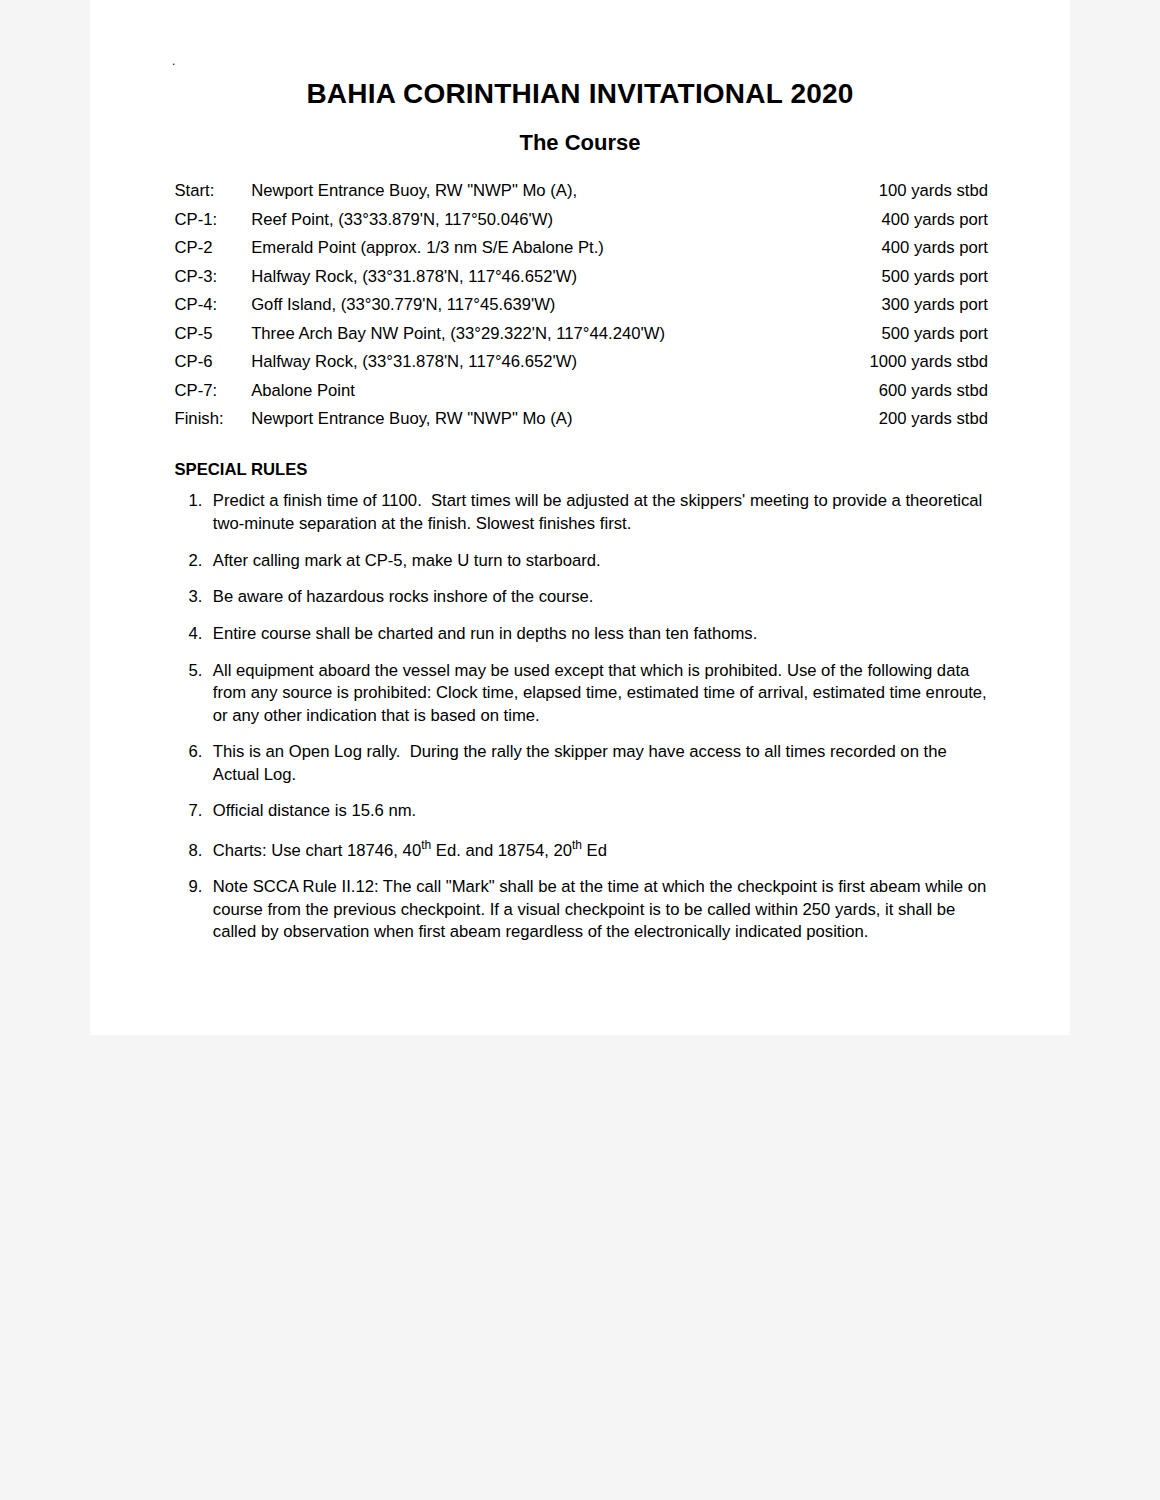.
BAHIA CORINTHIAN INVITATIONAL 2020
The Course
| Start: | Newport Entrance Buoy, RW "NWP" Mo (A), | 100 yards stbd |
| CP-1: | Reef Point, (33°33.879'N, 117°50.046'W) | 400 yards port |
| CP-2 | Emerald Point (approx. 1/3 nm S/E Abalone Pt.) | 400 yards port |
| CP-3: | Halfway Rock, (33°31.878'N, 117°46.652'W) | 500 yards port |
| CP-4: | Goff Island, (33°30.779'N, 117°45.639'W) | 300 yards port |
| CP-5 | Three Arch Bay NW Point, (33°29.322'N, 117°44.240'W) | 500 yards port |
| CP-6 | Halfway Rock, (33°31.878'N, 117°46.652'W) | 1000 yards stbd |
| CP-7: | Abalone Point | 600 yards stbd |
| Finish: | Newport Entrance Buoy, RW "NWP" Mo (A) | 200 yards stbd |
SPECIAL RULES
Predict a finish time of 1100. Start times will be adjusted at the skippers' meeting to provide a theoretical two-minute separation at the finish. Slowest finishes first.
After calling mark at CP-5, make U turn to starboard.
Be aware of hazardous rocks inshore of the course.
Entire course shall be charted and run in depths no less than ten fathoms.
All equipment aboard the vessel may be used except that which is prohibited. Use of the following data from any source is prohibited: Clock time, elapsed time, estimated time of arrival, estimated time enroute, or any other indication that is based on time.
This is an Open Log rally. During the rally the skipper may have access to all times recorded on the Actual Log.
Official distance is 15.6 nm.
Charts: Use chart 18746, 40th Ed. and 18754, 20th Ed
Note SCCA Rule II.12: The call "Mark" shall be at the time at which the checkpoint is first abeam while on course from the previous checkpoint. If a visual checkpoint is to be called within 250 yards, it shall be called by observation when first abeam regardless of the electronically indicated position.